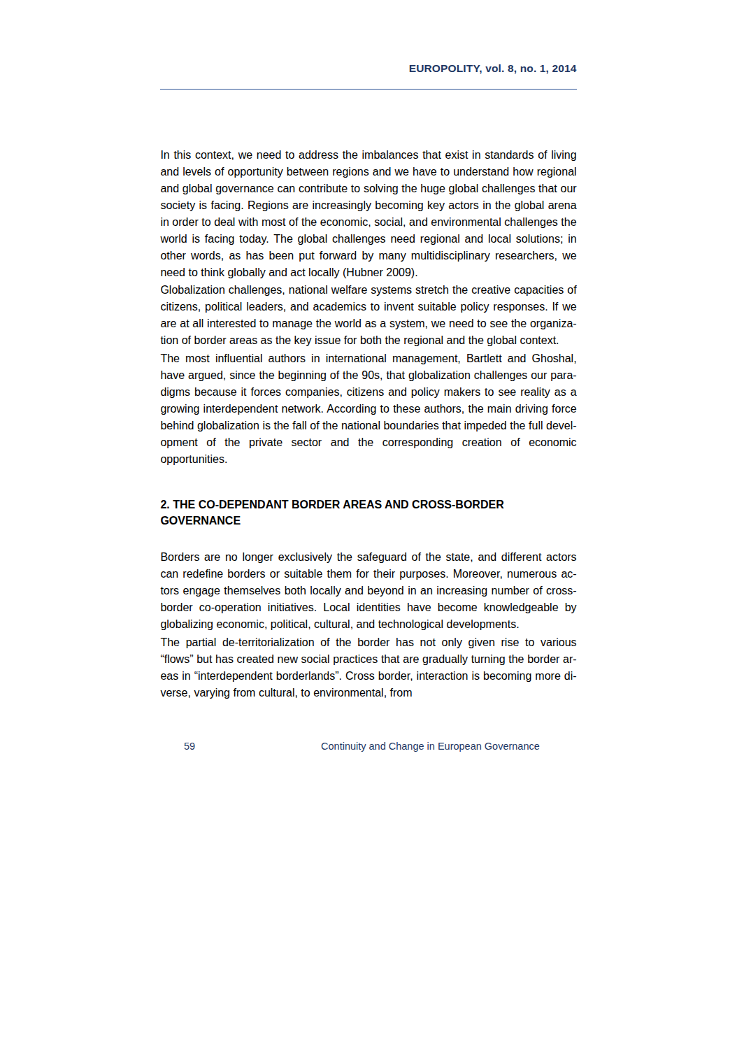EUROPOLITY, vol. 8, no. 1, 2014
In this context, we need to address the imbalances that exist in standards of living and levels of opportunity between regions and we have to understand how regional and global governance can contribute to solving the huge global challenges that our society is facing. Regions are increasingly becoming key actors in the global arena in order to deal with most of the economic, social, and environmental challenges the world is facing today. The global challenges need regional and local solutions; in other words, as has been put forward by many multidisciplinary researchers, we need to think globally and act locally (Hubner 2009).
Globalization challenges, national welfare systems stretch the creative capacities of citizens, political leaders, and academics to invent suitable policy responses. If we are at all interested to manage the world as a system, we need to see the organization of border areas as the key issue for both the regional and the global context.
The most influential authors in international management, Bartlett and Ghoshal, have argued, since the beginning of the 90s, that globalization challenges our paradigms because it forces companies, citizens and policy makers to see reality as a growing interdependent network. According to these authors, the main driving force behind globalization is the fall of the national boundaries that impeded the full development of the private sector and the corresponding creation of economic opportunities.
2. The co-dependant border areas and cross-border governance
Borders are no longer exclusively the safeguard of the state, and different actors can redefine borders or suitable them for their purposes. Moreover, numerous actors engage themselves both locally and beyond in an increasing number of cross-border co-operation initiatives. Local identities have become knowledgeable by globalizing economic, political, cultural, and technological developments.
The partial de-territorialization of the border has not only given rise to various “flows” but has created new social practices that are gradually turning the border areas in “interdependent borderlands”. Cross border, interaction is becoming more diverse, varying from cultural, to environmental, from
59 Continuity and Change in European Governance